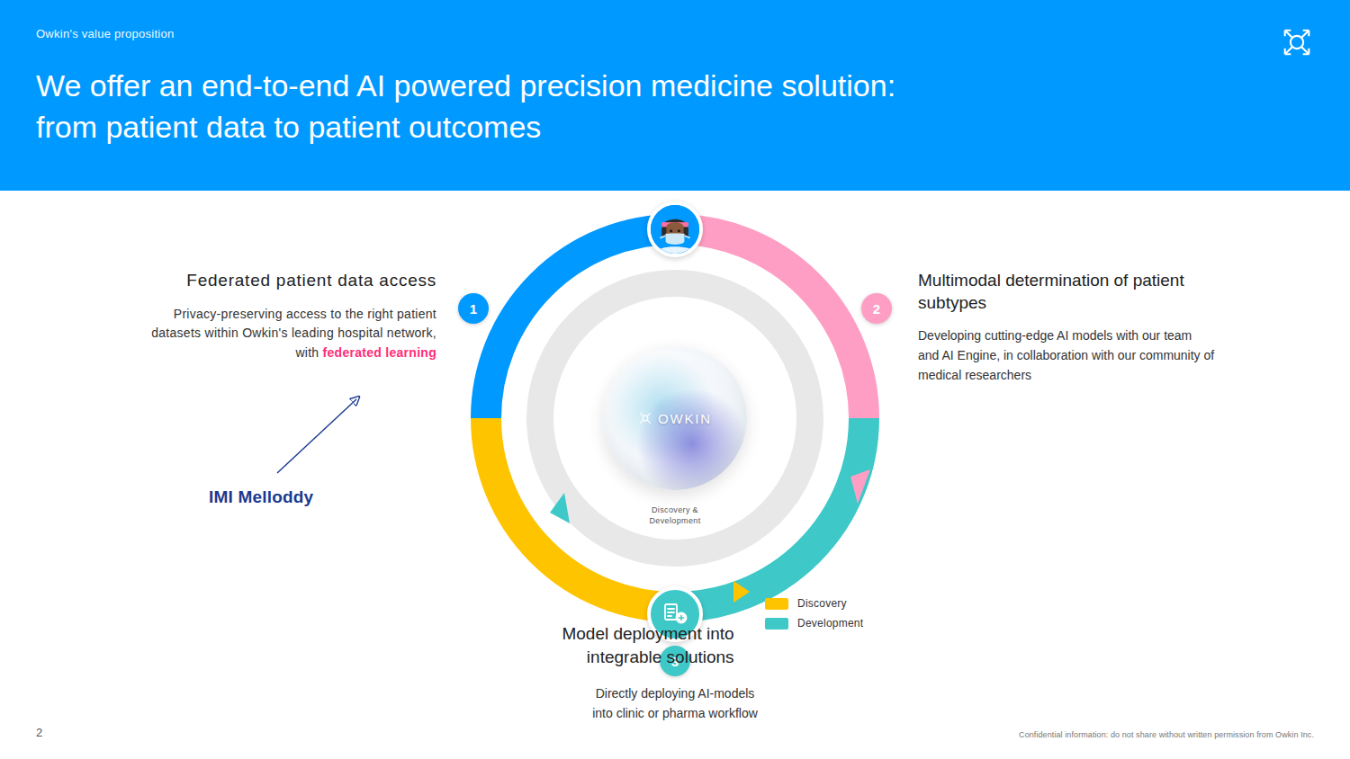Owkin's value proposition
We offer an end-to-end AI powered precision medicine solution:
from patient data to patient outcomes
Federated patient data access
Privacy-preserving access to the right patient datasets within Owkin's leading hospital network, with federated learning
IMI Melloddy
Multimodal determination of patient subtypes
Developing cutting-edge AI models with our team and AI Engine, in collaboration with our community of medical researchers
OWKIN
Discovery &
Development
1
2
3
Discovery
Development
Model deployment into
integrable solutions
Directly deploying AI-models
into clinic or pharma workflow
2
Confidential information: do not share without written permission from Owkin Inc.